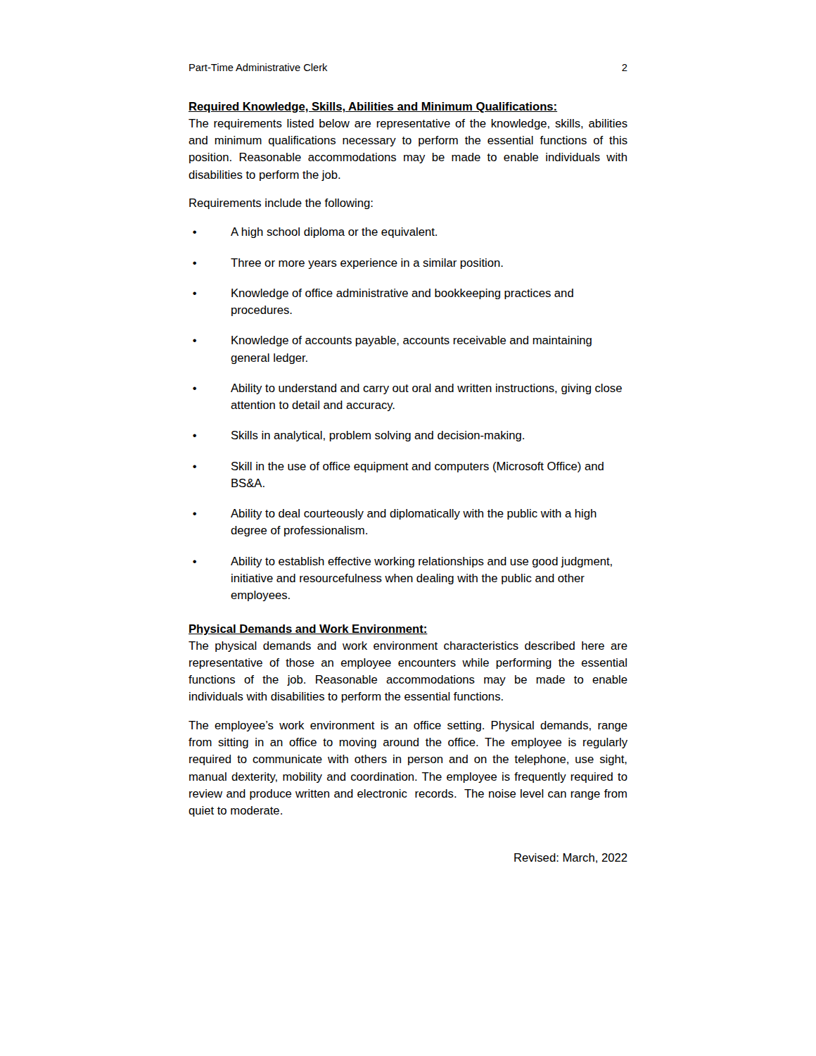Part-Time Administrative Clerk 2
Required Knowledge, Skills, Abilities and Minimum Qualifications:
The requirements listed below are representative of the knowledge, skills, abilities and minimum qualifications necessary to perform the essential functions of this position. Reasonable accommodations may be made to enable individuals with disabilities to perform the job.
Requirements include the following:
A high school diploma or the equivalent.
Three or more years experience in a similar position.
Knowledge of office administrative and bookkeeping practices and procedures.
Knowledge of accounts payable, accounts receivable and maintaining general ledger.
Ability to understand and carry out oral and written instructions, giving close attention to detail and accuracy.
Skills in analytical, problem solving and decision-making.
Skill in the use of office equipment and computers (Microsoft Office) and BS&A.
Ability to deal courteously and diplomatically with the public with a high degree of professionalism.
Ability to establish effective working relationships and use good judgment, initiative and resourcefulness when dealing with the public and other employees.
Physical Demands and Work Environment:
The physical demands and work environment characteristics described here are representative of those an employee encounters while performing the essential functions of the job. Reasonable accommodations may be made to enable individuals with disabilities to perform the essential functions.
The employee’s work environment is an office setting. Physical demands, range from sitting in an office to moving around the office. The employee is regularly required to communicate with others in person and on the telephone, use sight, manual dexterity, mobility and coordination. The employee is frequently required to review and produce written and electronic records. The noise level can range from quiet to moderate.
Revised: March, 2022